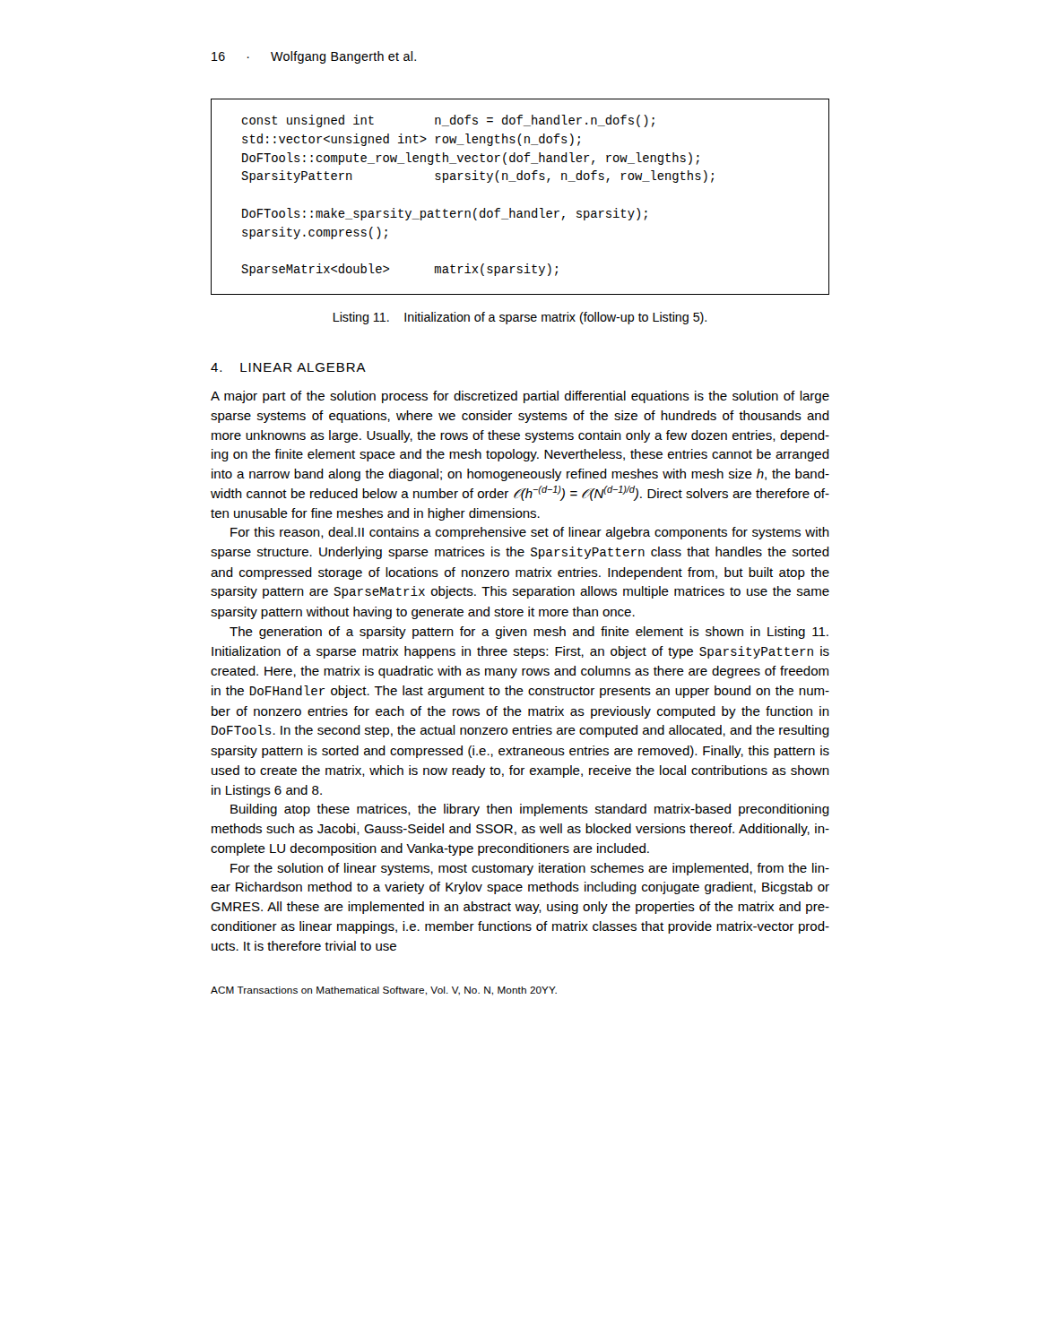16·Wolfgang Bangerth et al.
  const unsigned int        n_dofs = dof_handler.n_dofs();
  std::vector<unsigned int> row_lengths(n_dofs);
  DoFTools::compute_row_length_vector(dof_handler, row_lengths);
  SparsityPattern           sparsity(n_dofs, n_dofs, row_lengths);

  DoFTools::make_sparsity_pattern(dof_handler, sparsity);
  sparsity.compress();

  SparseMatrix<double>      matrix(sparsity);
Listing 11. Initialization of a sparse matrix (follow-up to Listing 5).
4. LINEAR ALGEBRA
A major part of the solution process for discretized partial differential equations is the solution of large sparse systems of equations, where we consider systems of the size of hundreds of thousands and more unknowns as large. Usually, the rows of these systems contain only a few dozen entries, depending on the finite element space and the mesh topology. Nevertheless, these entries cannot be arranged into a narrow band along the diagonal; on homogeneously refined meshes with mesh size h, the bandwidth cannot be reduced below a number of order 𝒪(h−(d−1)) = 𝒪(N(d−1)/d). Direct solvers are therefore often unusable for fine meshes and in higher dimensions.
For this reason, deal.II contains a comprehensive set of linear algebra components for systems with sparse structure. Underlying sparse matrices is the SparsityPattern class that handles the sorted and compressed storage of locations of nonzero matrix entries. Independent from, but built atop the sparsity pattern are SparseMatrix objects. This separation allows multiple matrices to use the same sparsity pattern without having to generate and store it more than once.
The generation of a sparsity pattern for a given mesh and finite element is shown in Listing 11. Initialization of a sparse matrix happens in three steps: First, an object of type SparsityPattern is created. Here, the matrix is quadratic with as many rows and columns as there are degrees of freedom in the DoFHandler object. The last argument to the constructor presents an upper bound on the number of nonzero entries for each of the rows of the matrix as previously computed by the function in DoFTools. In the second step, the actual nonzero entries are computed and allocated, and the resulting sparsity pattern is sorted and compressed (i.e., extraneous entries are removed). Finally, this pattern is used to create the matrix, which is now ready to, for example, receive the local contributions as shown in Listings 6 and 8.
Building atop these matrices, the library then implements standard matrix-based preconditioning methods such as Jacobi, Gauss-Seidel and SSOR, as well as blocked versions thereof. Additionally, incomplete LU decomposition and Vanka-type preconditioners are included.
For the solution of linear systems, most customary iteration schemes are implemented, from the linear Richardson method to a variety of Krylov space methods including conjugate gradient, Bicgstab or GMRES. All these are implemented in an abstract way, using only the properties of the matrix and preconditioner as linear mappings, i.e. member functions of matrix classes that provide matrix-vector products. It is therefore trivial to use
ACM Transactions on Mathematical Software, Vol. V, No. N, Month 20YY.